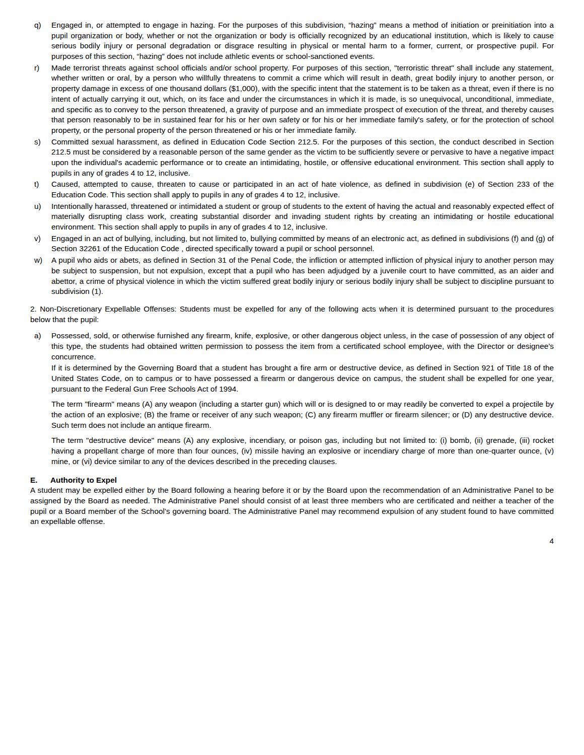q) Engaged in, or attempted to engage in hazing. For the purposes of this subdivision, “hazing” means a method of initiation or preinitiation into a pupil organization or body, whether or not the organization or body is officially recognized by an educational institution, which is likely to cause serious bodily injury or personal degradation or disgrace resulting in physical or mental harm to a former, current, or prospective pupil. For purposes of this section, “hazing” does not include athletic events or school-sanctioned events.
r) Made terrorist threats against school officials and/or school property. For purposes of this section, "terroristic threat" shall include any statement, whether written or oral, by a person who willfully threatens to commit a crime which will result in death, great bodily injury to another person, or property damage in excess of one thousand dollars ($1,000), with the specific intent that the statement is to be taken as a threat, even if there is no intent of actually carrying it out, which, on its face and under the circumstances in which it is made, is so unequivocal, unconditional, immediate, and specific as to convey to the person threatened, a gravity of purpose and an immediate prospect of execution of the threat, and thereby causes that person reasonably to be in sustained fear for his or her own safety or for his or her immediate family's safety, or for the protection of school property, or the personal property of the person threatened or his or her immediate family.
s) Committed sexual harassment, as defined in Education Code Section 212.5. For the purposes of this section, the conduct described in Section 212.5 must be considered by a reasonable person of the same gender as the victim to be sufficiently severe or pervasive to have a negative impact upon the individual's academic performance or to create an intimidating, hostile, or offensive educational environment. This section shall apply to pupils in any of grades 4 to 12, inclusive.
t) Caused, attempted to cause, threaten to cause or participated in an act of hate violence, as defined in subdivision (e) of Section 233 of the Education Code. This section shall apply to pupils in any of grades 4 to 12, inclusive.
u) Intentionally harassed, threatened or intimidated a student or group of students to the extent of having the actual and reasonably expected effect of materially disrupting class work, creating substantial disorder and invading student rights by creating an intimidating or hostile educational environment. This section shall apply to pupils in any of grades 4 to 12, inclusive.
v) Engaged in an act of bullying, including, but not limited to, bullying committed by means of an electronic act, as defined in subdivisions (f) and (g) of Section 32261 of the Education Code , directed specifically toward a pupil or school personnel.
w) A pupil who aids or abets, as defined in Section 31 of the Penal Code, the infliction or attempted infliction of physical injury to another person may be subject to suspension, but not expulsion, except that a pupil who has been adjudged by a juvenile court to have committed, as an aider and abettor, a crime of physical violence in which the victim suffered great bodily injury or serious bodily injury shall be subject to discipline pursuant to subdivision (1).
2. Non-Discretionary Expellable Offenses: Students must be expelled for any of the following acts when it is determined pursuant to the procedures below that the pupil:
a) Possessed, sold, or otherwise furnished any firearm, knife, explosive, or other dangerous object unless, in the case of possession of any object of this type, the students had obtained written permission to possess the item from a certificated school employee, with the Director or designee’s concurrence.
If it is determined by the Governing Board that a student has brought a fire arm or destructive device, as defined in Section 921 of Title 18 of the United States Code, on to campus or to have possessed a firearm or dangerous device on campus, the student shall be expelled for one year, pursuant to the Federal Gun Free Schools Act of 1994.
The term "firearm" means (A) any weapon (including a starter gun) which will or is designed to or may readily be converted to expel a projectile by the action of an explosive; (B) the frame or receiver of any such weapon; (C) any firearm muffler or firearm silencer; or (D) any destructive device. Such term does not include an antique firearm.
The term "destructive device" means (A) any explosive, incendiary, or poison gas, including but not limited to: (i) bomb, (ii) grenade, (iii) rocket having a propellant charge of more than four ounces, (iv) missile having an explosive or incendiary charge of more than one-quarter ounce, (v) mine, or (vi) device similar to any of the devices described in the preceding clauses.
E. Authority to Expel
A student may be expelled either by the Board following a hearing before it or by the Board upon the recommendation of an Administrative Panel to be assigned by the Board as needed. The Administrative Panel should consist of at least three members who are certificated and neither a teacher of the pupil or a Board member of the School’s governing board. The Administrative Panel may recommend expulsion of any student found to have committed an expellable offense.
4